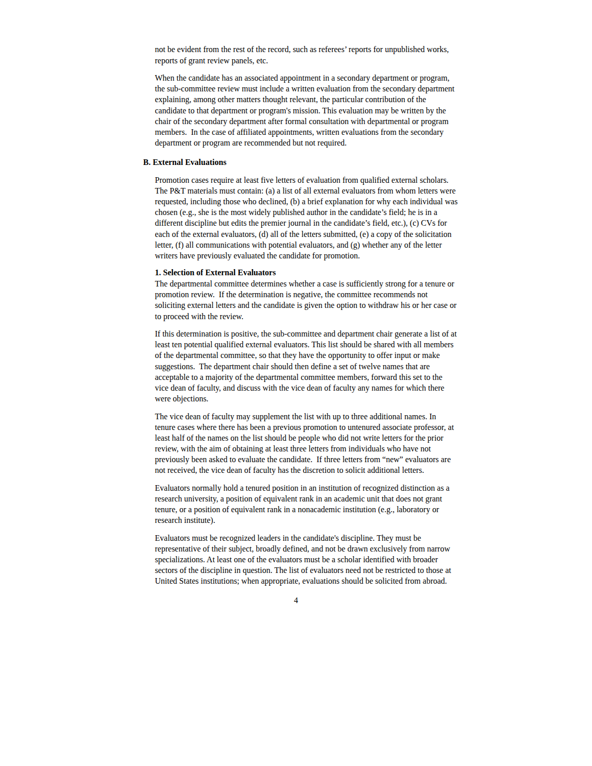not be evident from the rest of the record, such as referees’ reports for unpublished works, reports of grant review panels, etc.
When the candidate has an associated appointment in a secondary department or program, the sub-committee review must include a written evaluation from the secondary department explaining, among other matters thought relevant, the particular contribution of the candidate to that department or program's mission. This evaluation may be written by the chair of the secondary department after formal consultation with departmental or program members. In the case of affiliated appointments, written evaluations from the secondary department or program are recommended but not required.
B. External Evaluations
Promotion cases require at least five letters of evaluation from qualified external scholars. The P&T materials must contain: (a) a list of all external evaluators from whom letters were requested, including those who declined, (b) a brief explanation for why each individual was chosen (e.g., she is the most widely published author in the candidate’s field; he is in a different discipline but edits the premier journal in the candidate’s field, etc.), (c) CVs for each of the external evaluators, (d) all of the letters submitted, (e) a copy of the solicitation letter, (f) all communications with potential evaluators, and (g) whether any of the letter writers have previously evaluated the candidate for promotion.
1. Selection of External Evaluators
The departmental committee determines whether a case is sufficiently strong for a tenure or promotion review. If the determination is negative, the committee recommends not soliciting external letters and the candidate is given the option to withdraw his or her case or to proceed with the review.
If this determination is positive, the sub-committee and department chair generate a list of at least ten potential qualified external evaluators. This list should be shared with all members of the departmental committee, so that they have the opportunity to offer input or make suggestions. The department chair should then define a set of twelve names that are acceptable to a majority of the departmental committee members, forward this set to the vice dean of faculty, and discuss with the vice dean of faculty any names for which there were objections.
The vice dean of faculty may supplement the list with up to three additional names. In tenure cases where there has been a previous promotion to untenured associate professor, at least half of the names on the list should be people who did not write letters for the prior review, with the aim of obtaining at least three letters from individuals who have not previously been asked to evaluate the candidate. If three letters from “new” evaluators are not received, the vice dean of faculty has the discretion to solicit additional letters.
Evaluators normally hold a tenured position in an institution of recognized distinction as a research university, a position of equivalent rank in an academic unit that does not grant tenure, or a position of equivalent rank in a nonacademic institution (e.g., laboratory or research institute).
Evaluators must be recognized leaders in the candidate's discipline. They must be representative of their subject, broadly defined, and not be drawn exclusively from narrow specializations. At least one of the evaluators must be a scholar identified with broader sectors of the discipline in question. The list of evaluators need not be restricted to those at United States institutions; when appropriate, evaluations should be solicited from abroad.
4